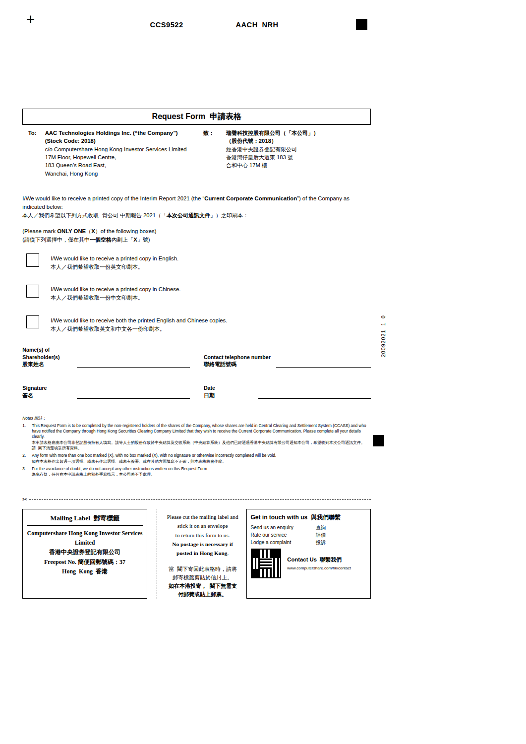+
CCS9522 AACH_NRH
Request Form 申請表格
To:
AAC Technologies Holdings Inc. (“the Company”)
(Stock Code: 2018)
c/o Computershare Hong Kong Investor Services Limited
17M Floor, Hopewell Centre,
183 Queen’s Road East,
Wanchai, Hong Kong
致：
瑞聲科技控股有限公司（「本公司」）
（股份代號：2018）
經香港中央證券登記有限公司
香港灣仔皇后大道東 183 號
合和中心 17M 樓
I/We would like to receive a printed copy of the Interim Report 2021 (the “Current Corporate Communication”) of the Company as indicated below:
本人／我們希望以下列方式收取 貴公司 中期報告 2021（「本次公司通訊文件」）之印刷本：
(Please mark ONLY ONE（X）of the following boxes)
(請從下列選擇中，僅在其中一個空格內劃上「X」號)
I/We would like to receive a printed copy in English.
本人／我們希望收取一份英文印刷本。
I/We would like to receive a printed copy in Chinese.
本人／我們希望收取一份中文印刷本。
I/We would like to receive both the printed English and Chinese copies.
本人／我們希望收取英文和中文各一份印刷本。
Name(s) of
Shareholder(s)
股東姓名
Contact telephone number
聯絡電話號碼
Signature
簽名
Date
日期
Notes 附註：
1.
This Request Form is to be completed by the non-registered holders of the shares of the Company, whose shares are held in Central Clearing and Settlement System (CCASS) and who have notified the Company through Hong Kong Securities Clearing Company Limited that they wish to receive the Current Corporate Communication. Please complete all your details clearly.
本申請表格應由本公司非登記股份持有人填寫。該等人士的股份存放於中央結算及交收系統（中央結算系統）及他們已經通過香港中央結算有限公司通知本公司，希望收到本次公司通訊文件。請 閣下清楚填妥所有資料。
2.
Any form with more than one box marked (X), with no box marked (X), with no signature or otherwise incorrectly completed will be void.
如在本表格作出超過一項選擇、或未有作出選擇、或未有簽署、或在其他方面填寫不正確，則本表格將會作廢。
3.
For the avoidance of doubt, we do not accept any other instructions written on this Request Form.
為免存疑，任何在本申請表格上的額外手寫指示，本公司將不予處理。
20092021 1 0
✂
Mailing Label 郵寄標籤
Computershare Hong Kong Investor Services Limited
香港中央證券登記有限公司
Freepost No. 簡便回郵號碼：37
Hong Kong 香港
Please cut the mailing label and stick it on an envelope
to return this form to us.
No postage is necessary if posted in Hong Kong.
當 閣下寄回此表格時，請將郵寄標籤剪貼於信封上。
如在本港投寄， 閣下無需支付郵費或貼上郵票。
Get in touch with us 與我們聯繫
Send us an enquiry 查詢
Rate our service 評價
Lodge a complaint 投訴
Contact Us 聯繫我們
www.computershare.com/hk/contact